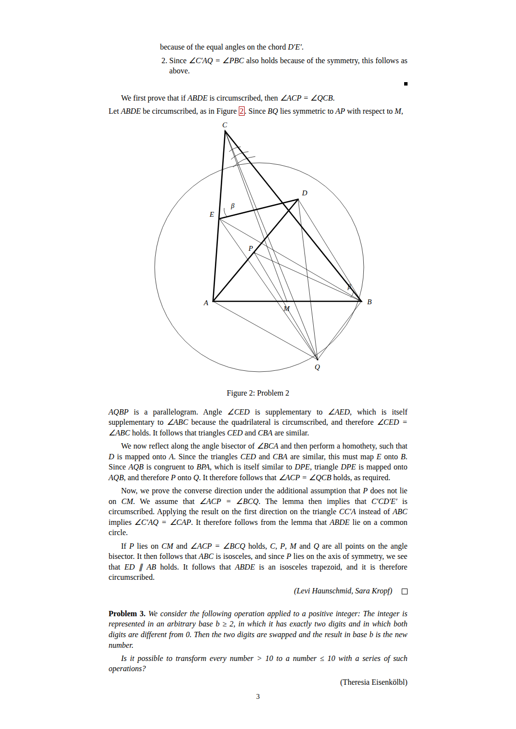because of the equal angles on the chord D′E′.
Since ∠C′AQ = ∠PBC also holds because of the symmetry, this follows as above.
We first prove that if ABDE is circumscribed, then ∠ACP = ∠QCB.
Let ABDE be circumscribed, as in Figure 2. Since BQ lies symmetric to AP with respect to M,
Points coordinates: C = (240,20) A = (215,370) B = (520,370) D = (390,160) E = (228,200) P = (300,270) M = (367,370) (midpoint of AB approx) Q = (430,490) C A B D E P M Q β β
Figure 2: Problem 2
AQBP is a parallelogram. Angle ∠CED is supplementary to ∠AED, which is itself supplementary to ∠ABC because the quadrilateral is circumscribed, and therefore ∠CED = ∠ABC holds. It follows that triangles CED and CBA are similar.
We now reflect along the angle bisector of ∠BCA and then perform a homothety, such that D is mapped onto A. Since the triangles CED and CBA are similar, this must map E onto B. Since AQB is congruent to BPA, which is itself similar to DPE, triangle DPE is mapped onto AQB, and therefore P onto Q. It therefore follows that ∠ACP = ∠QCB holds, as required.
Now, we prove the converse direction under the additional assumption that P does not lie on CM. We assume that ∠ACP = ∠BCQ. The lemma then implies that C′CD′E′ is circumscribed. Applying the result on the first direction on the triangle CC′A instead of ABC implies ∠C′AQ = ∠CAP. It therefore follows from the lemma that ABDE lie on a common circle.
If P lies on CM and ∠ACP = ∠BCQ holds, C, P, M and Q are all points on the angle bisector. It then follows that ABC is isosceles, and since P lies on the axis of symmetry, we see that ED ∥ AB holds. It follows that ABDE is an isosceles trapezoid, and it is therefore circumscribed.
(Levi Haunschmid, Sara Kropf)
Problem 3. We consider the following operation applied to a positive integer: The integer is represented in an arbitrary base b ≥ 2, in which it has exactly two digits and in which both digits are different from 0. Then the two digits are swapped and the result in base b is the new number.
Is it possible to transform every number > 10 to a number ≤ 10 with a series of such operations?
(Theresia Eisenkölbl)
3